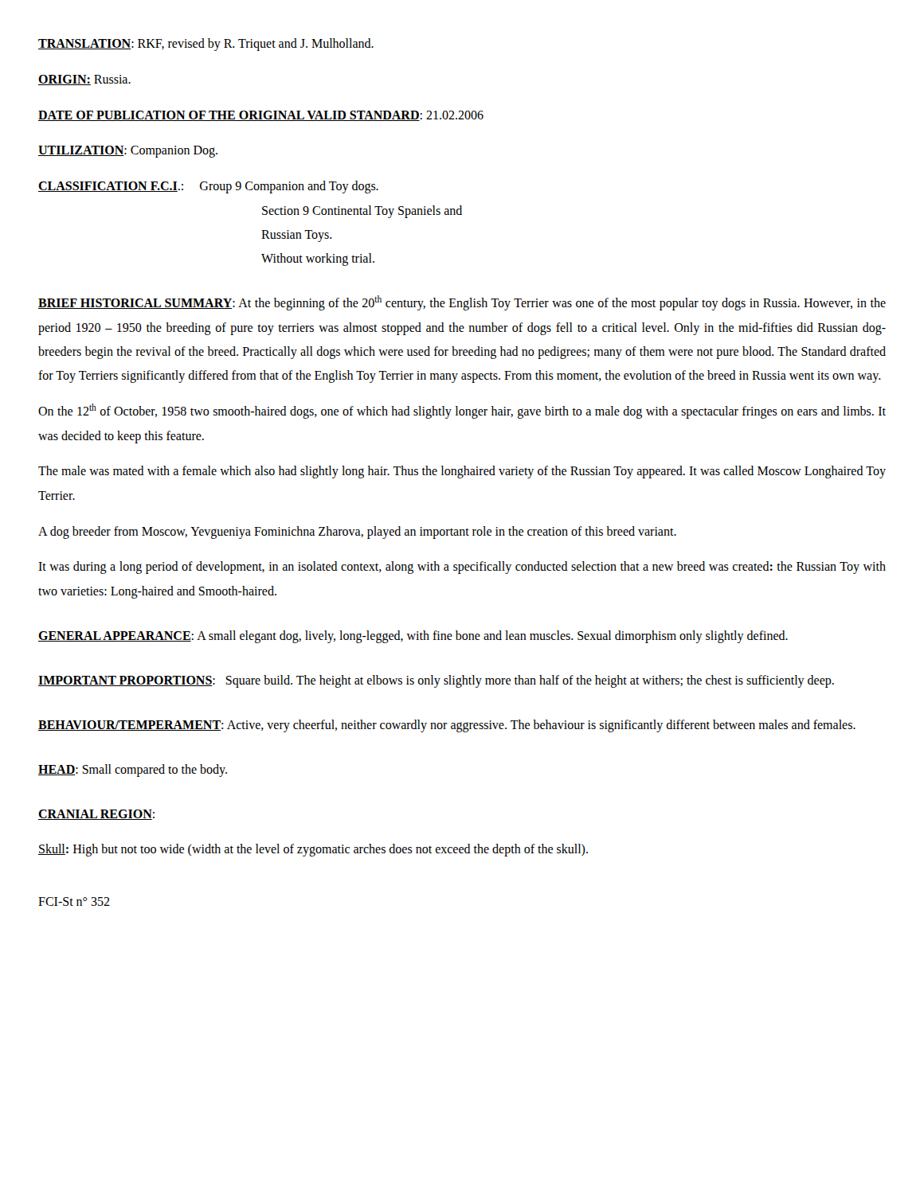TRANSLATION: RKF, revised by R. Triquet and J. Mulholland.
ORIGIN: Russia.
DATE OF PUBLICATION OF THE ORIGINAL VALID STANDARD: 21.02.2006
UTILIZATION: Companion Dog.
CLASSIFICATION F.C.I.: Group 9 Companion and Toy dogs.
Section 9 Continental Toy Spaniels and
Russian Toys.
Without working trial.
BRIEF HISTORICAL SUMMARY: At the beginning of the 20th century, the English Toy Terrier was one of the most popular toy dogs in Russia. However, in the period 1920 – 1950 the breeding of pure toy terriers was almost stopped and the number of dogs fell to a critical level. Only in the mid-fifties did Russian dog-breeders begin the revival of the breed. Practically all dogs which were used for breeding had no pedigrees; many of them were not pure blood. The Standard drafted for Toy Terriers significantly differed from that of the English Toy Terrier in many aspects. From this moment, the evolution of the breed in Russia went its own way.
On the 12th of October, 1958 two smooth-haired dogs, one of which had slightly longer hair, gave birth to a male dog with a spectacular fringes on ears and limbs. It was decided to keep this feature.
The male was mated with a female which also had slightly long hair. Thus the longhaired variety of the Russian Toy appeared. It was called Moscow Longhaired Toy Terrier.
A dog breeder from Moscow, Yevgueniya Fominichna Zharova, played an important role in the creation of this breed variant.
It was during a long period of development, in an isolated context, along with a specifically conducted selection that a new breed was created: the Russian Toy with two varieties: Long-haired and Smooth-haired.
GENERAL APPEARANCE: A small elegant dog, lively, long-legged, with fine bone and lean muscles. Sexual dimorphism only slightly defined.
IMPORTANT PROPORTIONS: Square build. The height at elbows is only slightly more than half of the height at withers; the chest is sufficiently deep.
BEHAVIOUR/TEMPERAMENT: Active, very cheerful, neither cowardly nor aggressive. The behaviour is significantly different between males and females.
HEAD: Small compared to the body.
CRANIAL REGION:
Skull: High but not too wide (width at the level of zygomatic arches does not exceed the depth of the skull).
FCI-St n° 352